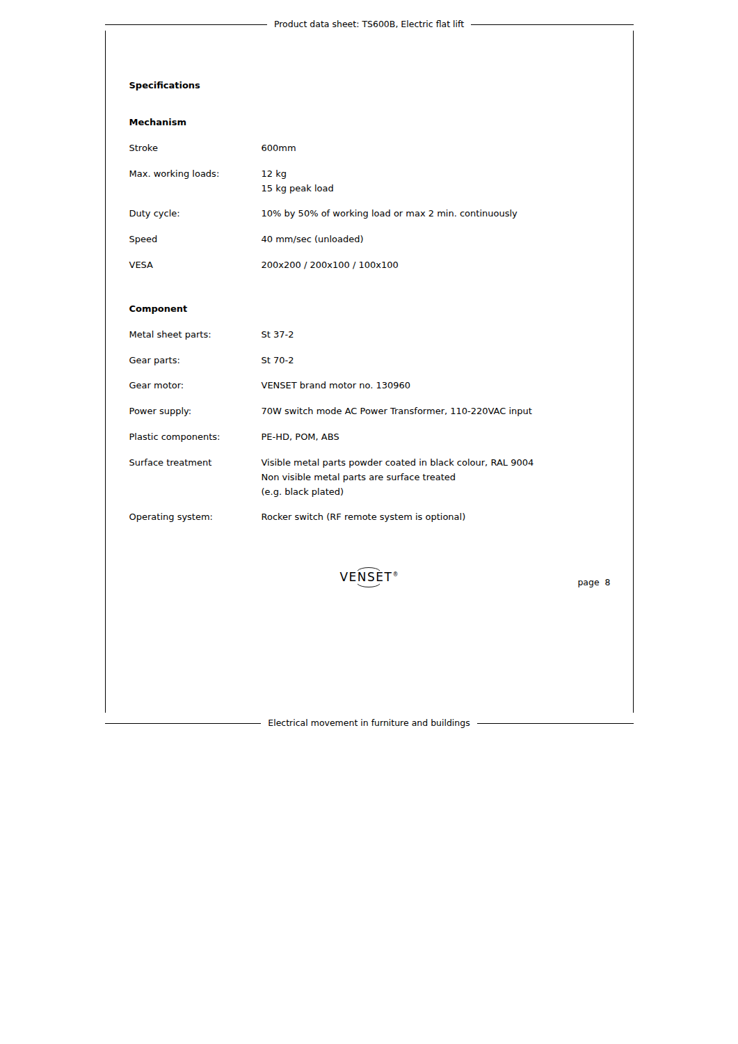Product data sheet: TS600B, Electric flat lift
Specifications
Mechanism
| Stroke | 600mm |
| Max. working loads: | 12 kg 15 kg peak load |
| Duty cycle: | 10% by 50% of working load or max 2 min. continuously |
| Speed | 40 mm/sec (unloaded) |
| VESA | 200x200 / 200x100 / 100x100 |
Component
| Metal sheet parts: | St 37-2 |
| Gear parts: | St 70-2 |
| Gear motor: | VENSET brand motor no. 130960 |
| Power supply: | 70W switch mode AC Power Transformer, 110-220VAC input |
| Plastic components: | PE-HD, POM, ABS |
| Surface treatment | Visible metal parts powder coated in black colour, RAL 9004 Non visible metal parts are surface treated (e.g. black plated) |
| Operating system: | Rocker switch (RF remote system is optional) |
VENSET®
page 8
Electrical movement in furniture and buildings